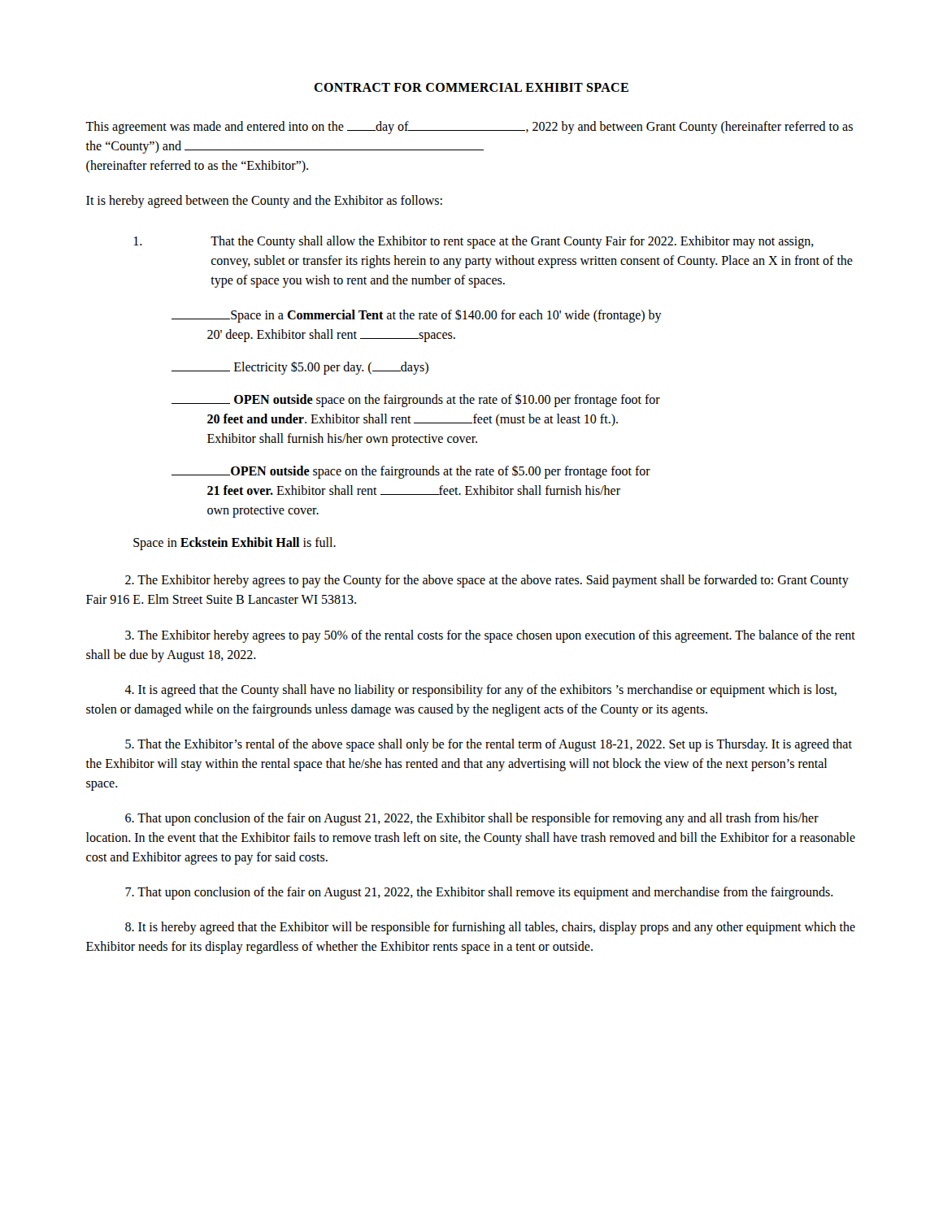CONTRACT FOR COMMERCIAL EXHIBIT SPACE
This agreement was made and entered into on the day of , 2022 by and between Grant County (hereinafter referred to as the “County”) and
(hereinafter referred to as the “Exhibitor”).
It is hereby agreed between the County and the Exhibitor as follows:
1. That the County shall allow the Exhibitor to rent space at the Grant County Fair for 2022. Exhibitor may not assign, convey, sublet or transfer its rights herein to any party without express written consent of County. Place an X in front of the type of space you wish to rent and the number of spaces.
Space in a Commercial Tent at the rate of $140.00 for each 10' wide (frontage) by 20' deep. Exhibitor shall rent spaces.
Electricity $5.00 per day. ( days)
OPEN outside space on the fairgrounds at the rate of $10.00 per frontage foot for 20 feet and under. Exhibitor shall rent feet (must be at least 10 ft.). Exhibitor shall furnish his/her own protective cover.
OPEN outside space on the fairgrounds at the rate of $5.00 per frontage foot for 21 feet over. Exhibitor shall rent feet. Exhibitor shall furnish his/her own protective cover.
Space in Eckstein Exhibit Hall is full.
2. The Exhibitor hereby agrees to pay the County for the above space at the above rates. Said payment shall be forwarded to: Grant County Fair 916 E. Elm Street Suite B Lancaster WI 53813.
3. The Exhibitor hereby agrees to pay 50% of the rental costs for the space chosen upon execution of this agreement. The balance of the rent shall be due by August 18, 2022.
4. It is agreed that the County shall have no liability or responsibility for any of the exhibitors ’s merchandise or equipment which is lost, stolen or damaged while on the fairgrounds unless damage was caused by the negligent acts of the County or its agents.
5. That the Exhibitor’s rental of the above space shall only be for the rental term of August 18-21, 2022. Set up is Thursday. It is agreed that the Exhibitor will stay within the rental space that he/she has rented and that any advertising will not block the view of the next person’s rental space.
6. That upon conclusion of the fair on August 21, 2022, the Exhibitor shall be responsible for removing any and all trash from his/her location. In the event that the Exhibitor fails to remove trash left on site, the County shall have trash removed and bill the Exhibitor for a reasonable cost and Exhibitor agrees to pay for said costs.
7. That upon conclusion of the fair on August 21, 2022, the Exhibitor shall remove its equipment and merchandise from the fairgrounds.
8. It is hereby agreed that the Exhibitor will be responsible for furnishing all tables, chairs, display props and any other equipment which the Exhibitor needs for its display regardless of whether the Exhibitor rents space in a tent or outside.